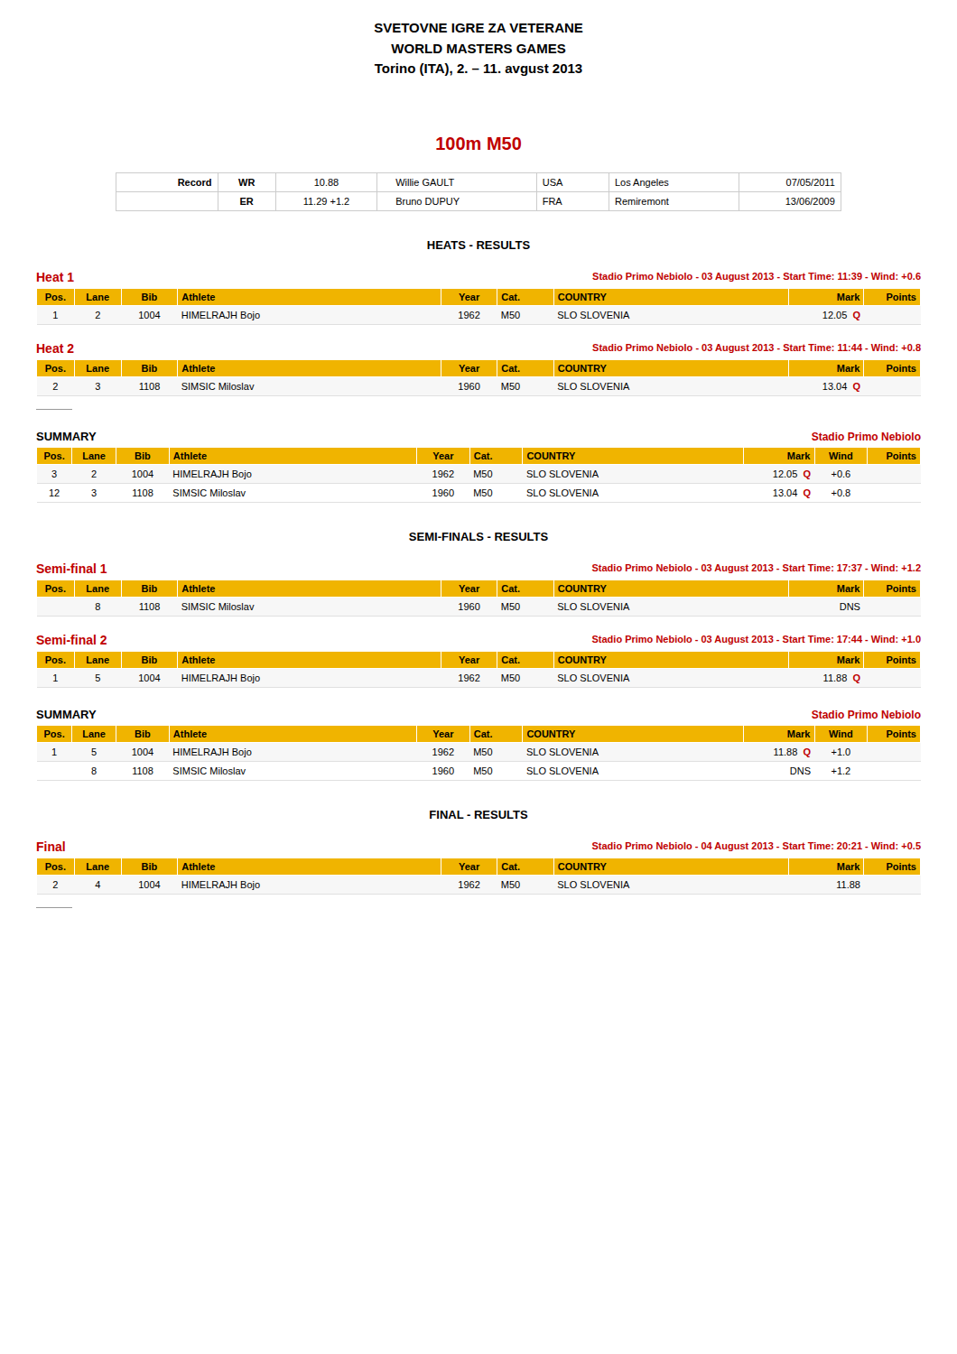SVETOVNE IGRE ZA VETERANE
WORLD MASTERS GAMES
Torino (ITA), 2. – 11. avgust 2013
100m M50
| Record | WR | 10.88 | Willie GAULT | USA | Los Angeles | 07/05/2011 |
| | ER | 11.29 +1.2 | Bruno DUPUY | FRA | Remiremont | 13/06/2009 |
HEATS - RESULTS
Heat 1
Stadio Primo Nebiolo - 03 August 2013 - Start Time: 11:39 - Wind: +0.6
| Pos. | Lane | Bib | Athlete | Year | Cat. | COUNTRY | Mark | Points |
| --- | --- | --- | --- | --- | --- | --- | --- | --- |
| 1 | 2 | 1004 | HIMELRAJH Bojo | 1962 | M50 | SLO SLOVENIA | 12.05 Q | |
Heat 2
Stadio Primo Nebiolo - 03 August 2013 - Start Time: 11:44 - Wind: +0.8
| Pos. | Lane | Bib | Athlete | Year | Cat. | COUNTRY | Mark | Points |
| --- | --- | --- | --- | --- | --- | --- | --- | --- |
| 2 | 3 | 1108 | SIMSIC Miloslav | 1960 | M50 | SLO SLOVENIA | 13.04 Q | |
SUMMARY
Stadio Primo Nebiolo
| Pos. | Lane | Bib | Athlete | Year | Cat. | COUNTRY | Mark | Wind | Points |
| --- | --- | --- | --- | --- | --- | --- | --- | --- | --- |
| 3 | 2 | 1004 | HIMELRAJH Bojo | 1962 | M50 | SLO SLOVENIA | 12.05 Q | +0.6 | |
| 12 | 3 | 1108 | SIMSIC Miloslav | 1960 | M50 | SLO SLOVENIA | 13.04 Q | +0.8 | |
SEMI-FINALS - RESULTS
Semi-final 1
Stadio Primo Nebiolo - 03 August 2013 - Start Time: 17:37 - Wind: +1.2
| Pos. | Lane | Bib | Athlete | Year | Cat. | COUNTRY | Mark | Points |
| --- | --- | --- | --- | --- | --- | --- | --- | --- |
| | 8 | 1108 | SIMSIC Miloslav | 1960 | M50 | SLO SLOVENIA | DNS | |
Semi-final 2
Stadio Primo Nebiolo - 03 August 2013 - Start Time: 17:44 - Wind: +1.0
| Pos. | Lane | Bib | Athlete | Year | Cat. | COUNTRY | Mark | Points |
| --- | --- | --- | --- | --- | --- | --- | --- | --- |
| 1 | 5 | 1004 | HIMELRAJH Bojo | 1962 | M50 | SLO SLOVENIA | 11.88 Q | |
SUMMARY
Stadio Primo Nebiolo
| Pos. | Lane | Bib | Athlete | Year | Cat. | COUNTRY | Mark | Wind | Points |
| --- | --- | --- | --- | --- | --- | --- | --- | --- | --- |
| 1 | 5 | 1004 | HIMELRAJH Bojo | 1962 | M50 | SLO SLOVENIA | 11.88 Q | +1.0 | |
| | 8 | 1108 | SIMSIC Miloslav | 1960 | M50 | SLO SLOVENIA | DNS | +1.2 | |
FINAL - RESULTS
Final
Stadio Primo Nebiolo - 04 August 2013 - Start Time: 20:21 - Wind: +0.5
| Pos. | Lane | Bib | Athlete | Year | Cat. | COUNTRY | Mark | Points |
| --- | --- | --- | --- | --- | --- | --- | --- | --- |
| 2 | 4 | 1004 | HIMELRAJH Bojo | 1962 | M50 | SLO SLOVENIA | 11.88 | |